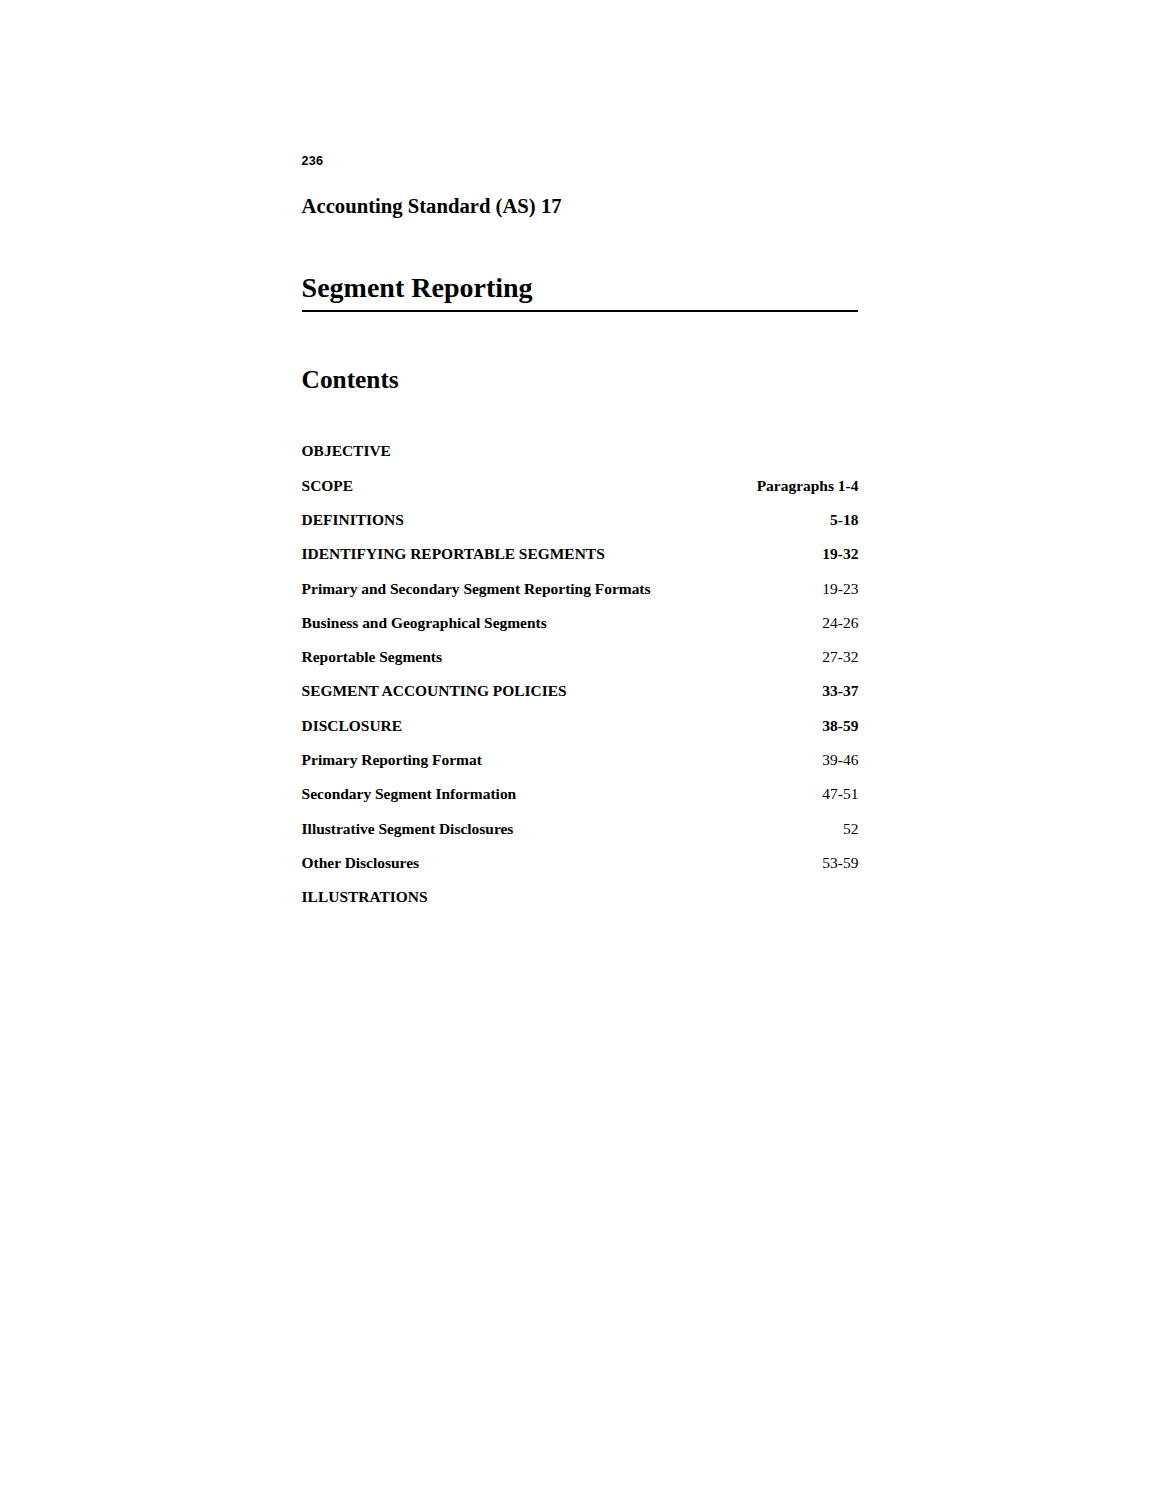236
Accounting Standard (AS) 17
Segment Reporting
Contents
| Objective | |
| Scope | Paragraphs 1-4 |
| Definitions | 5-18 |
| Identifying Reportable Segments | 19-32 |
| Primary and Secondary Segment Reporting Formats | 19-23 |
| Business and Geographical Segments | 24-26 |
| Reportable Segments | 27-32 |
| Segment Accounting Policies | 33-37 |
| Disclosure | 38-59 |
| Primary Reporting Format | 39-46 |
| Secondary Segment Information | 47-51 |
| Illustrative Segment Disclosures | 52 |
| Other Disclosures | 53-59 |
| Illustrations | |